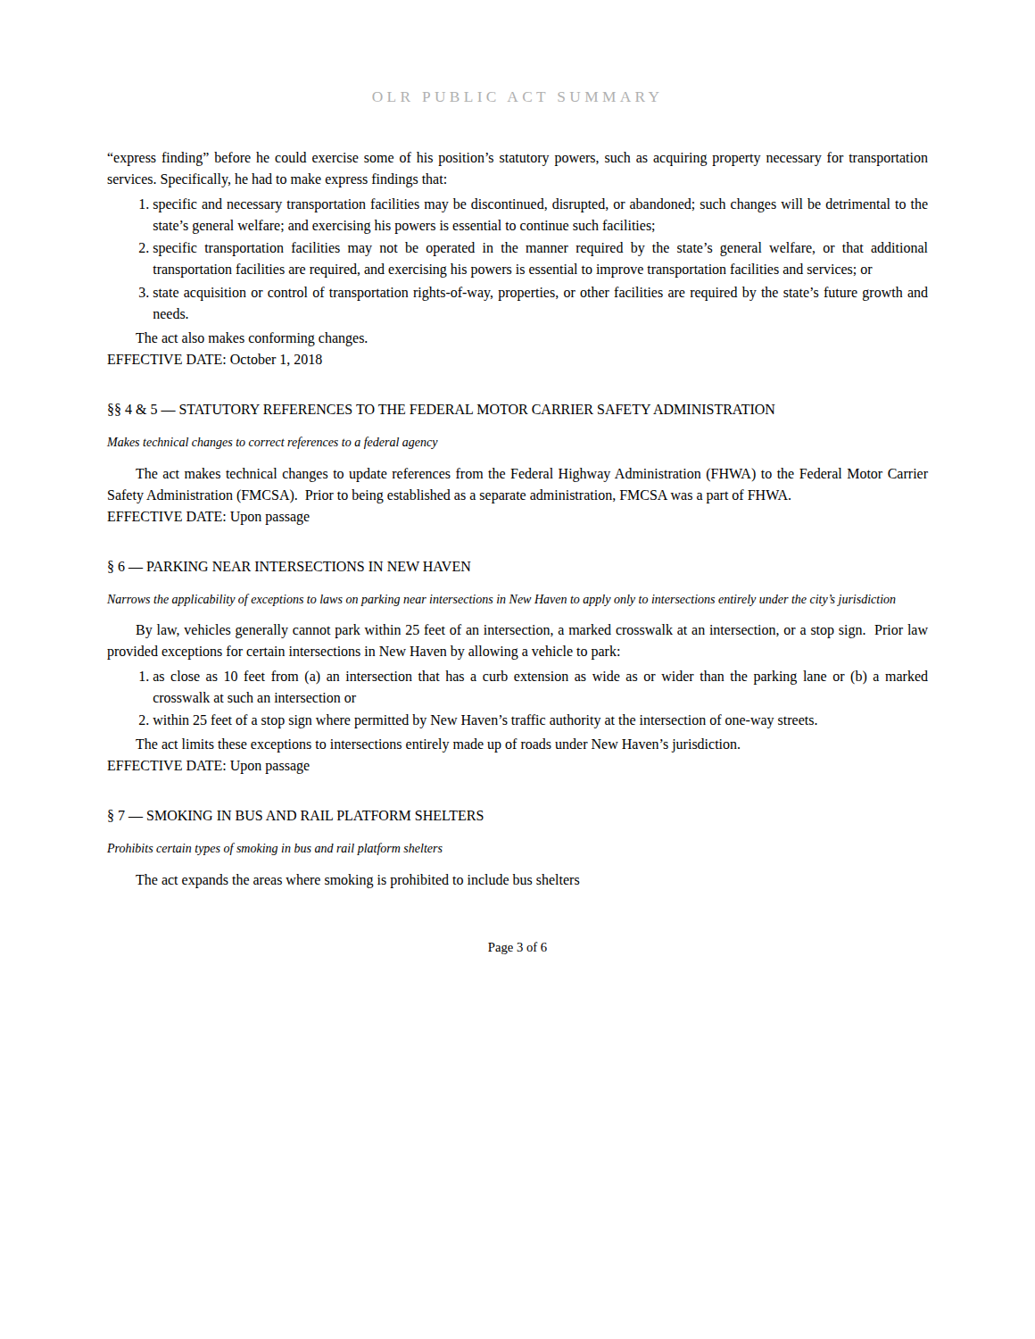OLR Public Act Summary
“express finding” before he could exercise some of his position’s statutory powers, such as acquiring property necessary for transportation services. Specifically, he had to make express findings that:
specific and necessary transportation facilities may be discontinued, disrupted, or abandoned; such changes will be detrimental to the state’s general welfare; and exercising his powers is essential to continue such facilities;
specific transportation facilities may not be operated in the manner required by the state’s general welfare, or that additional transportation facilities are required, and exercising his powers is essential to improve transportation facilities and services; or
state acquisition or control of transportation rights-of-way, properties, or other facilities are required by the state’s future growth and needs.
The act also makes conforming changes.
EFFECTIVE DATE: October 1, 2018
§§ 4 & 5 — STATUTORY REFERENCES TO THE FEDERAL MOTOR CARRIER SAFETY ADMINISTRATION
Makes technical changes to correct references to a federal agency
The act makes technical changes to update references from the Federal Highway Administration (FHWA) to the Federal Motor Carrier Safety Administration (FMCSA). Prior to being established as a separate administration, FMCSA was a part of FHWA.
EFFECTIVE DATE: Upon passage
§ 6 — PARKING NEAR INTERSECTIONS IN NEW HAVEN
Narrows the applicability of exceptions to laws on parking near intersections in New Haven to apply only to intersections entirely under the city’s jurisdiction
By law, vehicles generally cannot park within 25 feet of an intersection, a marked crosswalk at an intersection, or a stop sign. Prior law provided exceptions for certain intersections in New Haven by allowing a vehicle to park:
as close as 10 feet from (a) an intersection that has a curb extension as wide as or wider than the parking lane or (b) a marked crosswalk at such an intersection or
within 25 feet of a stop sign where permitted by New Haven’s traffic authority at the intersection of one-way streets.
The act limits these exceptions to intersections entirely made up of roads under New Haven’s jurisdiction.
EFFECTIVE DATE: Upon passage
§ 7 — SMOKING IN BUS AND RAIL PLATFORM SHELTERS
Prohibits certain types of smoking in bus and rail platform shelters
The act expands the areas where smoking is prohibited to include bus shelters
Page 3 of 6